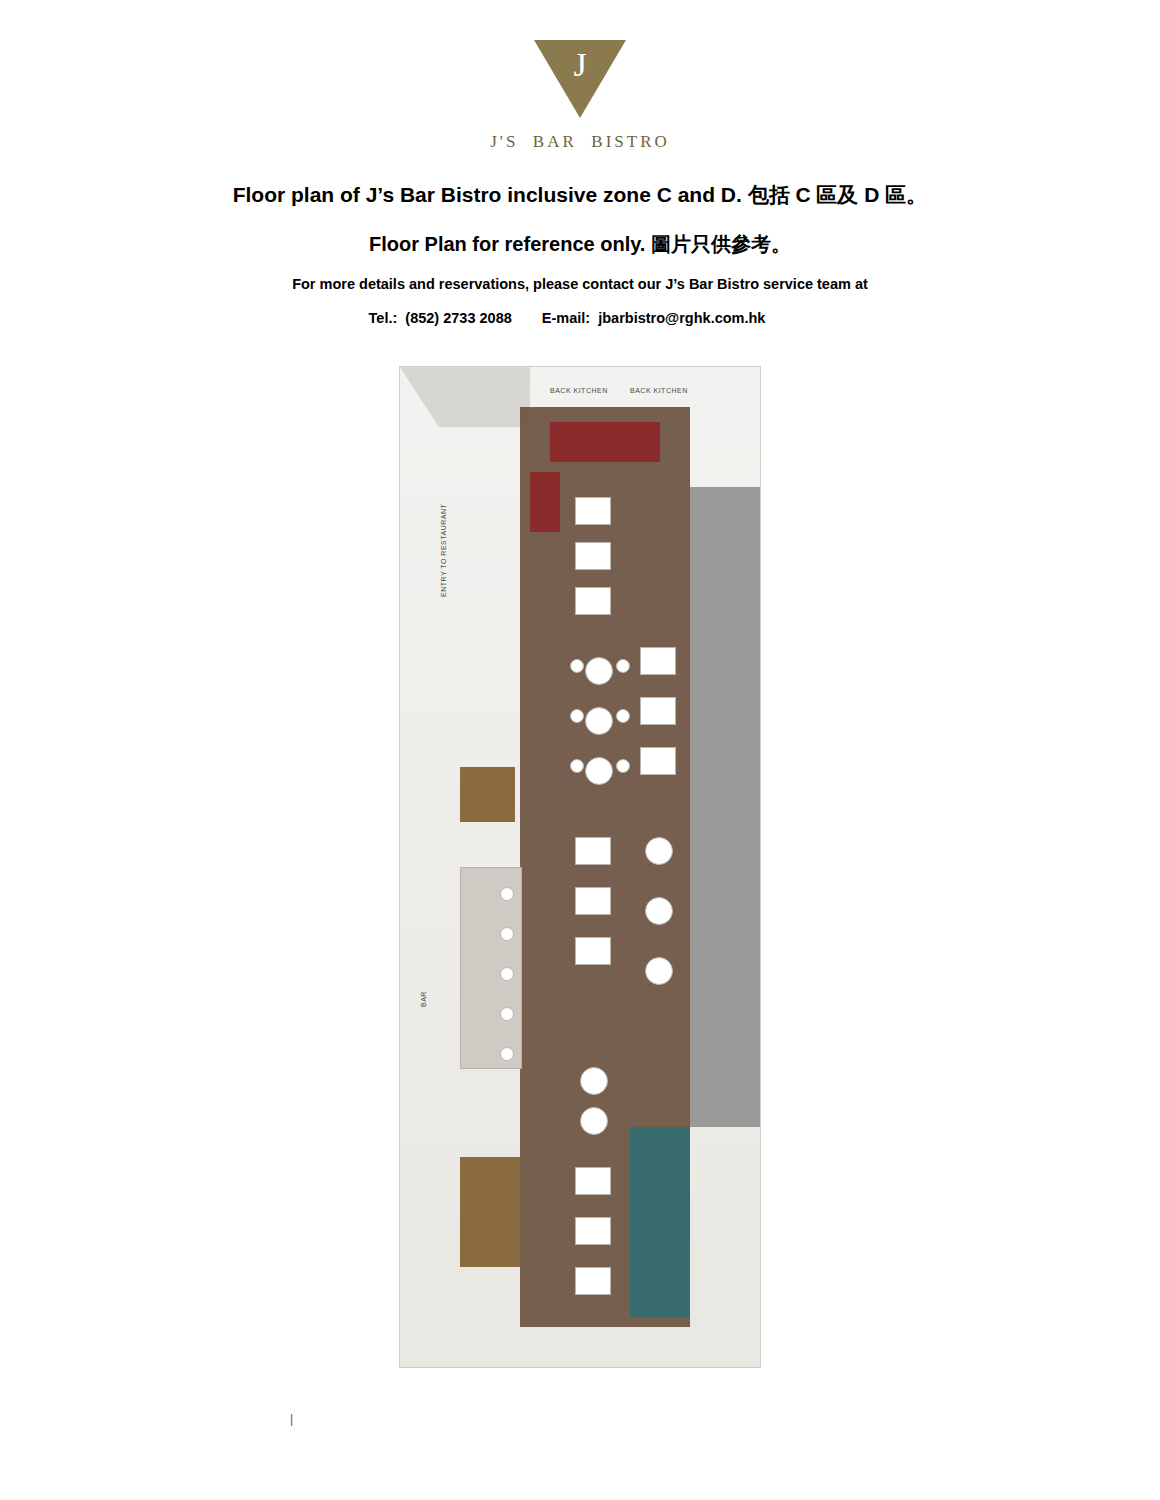J'S BAR BISTRO
Floor plan of J’s Bar Bistro inclusive zone C and D. 包括 C 區及 D 區。
Floor Plan for reference only. 圖片只供參考。
For more details and reservations, please contact our J’s Bar Bistro service team at
Tel.: (852) 2733 2088 E-mail: jbarbistro@rghk.com.hk
BACK KITCHEN
BACK KITCHEN
ENTRY TO RESTAURANT
BAR
|